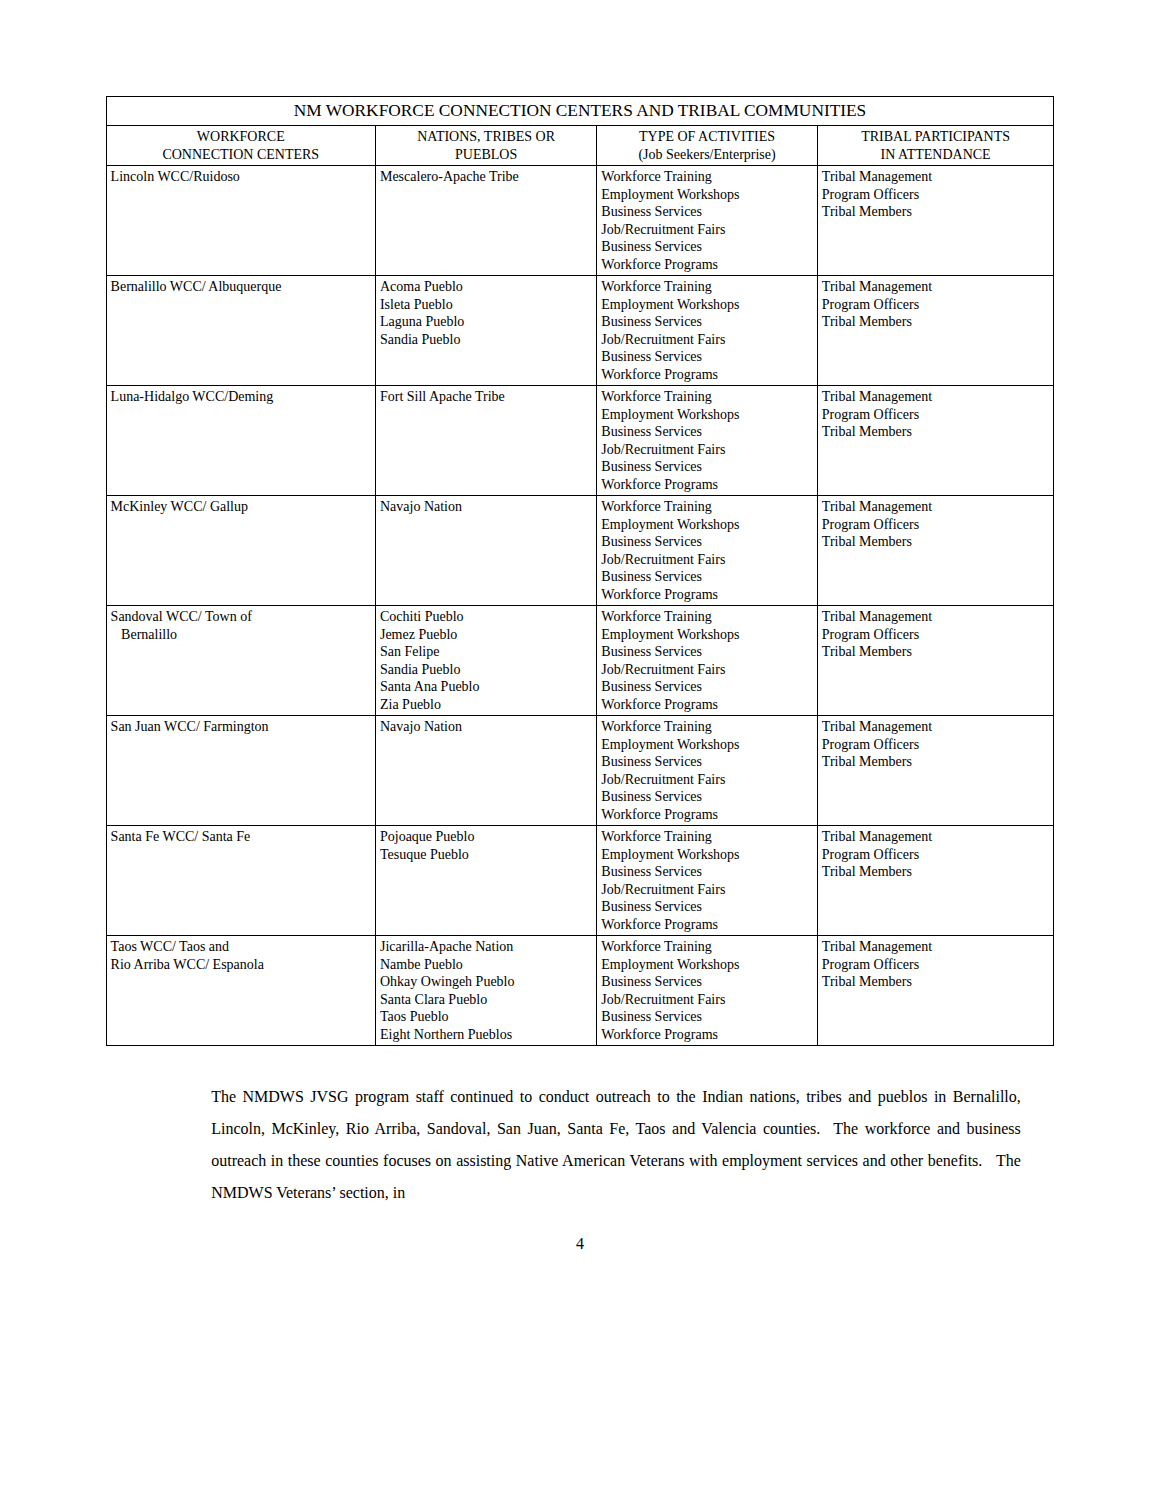NM WORKFORCE CONNECTION CENTERS AND TRIBAL COMMUNITIES
| WORKFORCE CONNECTION CENTERS | NATIONS, TRIBES OR PUEBLOS | TYPE OF ACTIVITIES (Job Seekers/Enterprise) | TRIBAL PARTICIPANTS IN ATTENDANCE |
| --- | --- | --- | --- |
| Lincoln WCC/Ruidoso | Mescalero-Apache Tribe | Workforce Training Employment Workshops Business Services Job/Recruitment Fairs Business Services Workforce Programs | Tribal Management Program Officers Tribal Members |
| Bernalillo WCC/ Albuquerque | Acoma Pueblo Isleta Pueblo Laguna Pueblo Sandia Pueblo | Workforce Training Employment Workshops Business Services Job/Recruitment Fairs Business Services Workforce Programs | Tribal Management Program Officers Tribal Members |
| Luna-Hidalgo WCC/Deming | Fort Sill Apache Tribe | Workforce Training Employment Workshops Business Services Job/Recruitment Fairs Business Services Workforce Programs | Tribal Management Program Officers Tribal Members |
| McKinley WCC/ Gallup | Navajo Nation | Workforce Training Employment Workshops Business Services Job/Recruitment Fairs Business Services Workforce Programs | Tribal Management Program Officers Tribal Members |
| Sandoval WCC/ Town of Bernalillo | Cochiti Pueblo Jemez Pueblo San Felipe Sandia Pueblo Santa Ana Pueblo Zia Pueblo | Workforce Training Employment Workshops Business Services Job/Recruitment Fairs Business Services Workforce Programs | Tribal Management Program Officers Tribal Members |
| San Juan WCC/ Farmington | Navajo Nation | Workforce Training Employment Workshops Business Services Job/Recruitment Fairs Business Services Workforce Programs | Tribal Management Program Officers Tribal Members |
| Santa Fe WCC/ Santa Fe | Pojoaque Pueblo Tesuque Pueblo | Workforce Training Employment Workshops Business Services Job/Recruitment Fairs Business Services Workforce Programs | Tribal Management Program Officers Tribal Members |
| Taos WCC/ Taos and Rio Arriba WCC/ Espanola | Jicarilla-Apache Nation Nambe Pueblo Ohkay Owingeh Pueblo Santa Clara Pueblo Taos Pueblo Eight Northern Pueblos | Workforce Training Employment Workshops Business Services Job/Recruitment Fairs Business Services Workforce Programs | Tribal Management Program Officers Tribal Members |
The NMDWS JVSG program staff continued to conduct outreach to the Indian nations, tribes and pueblos in Bernalillo, Lincoln, McKinley, Rio Arriba, Sandoval, San Juan, Santa Fe, Taos and Valencia counties. The workforce and business outreach in these counties focuses on assisting Native American Veterans with employment services and other benefits. The NMDWS Veterans’ section, in
4